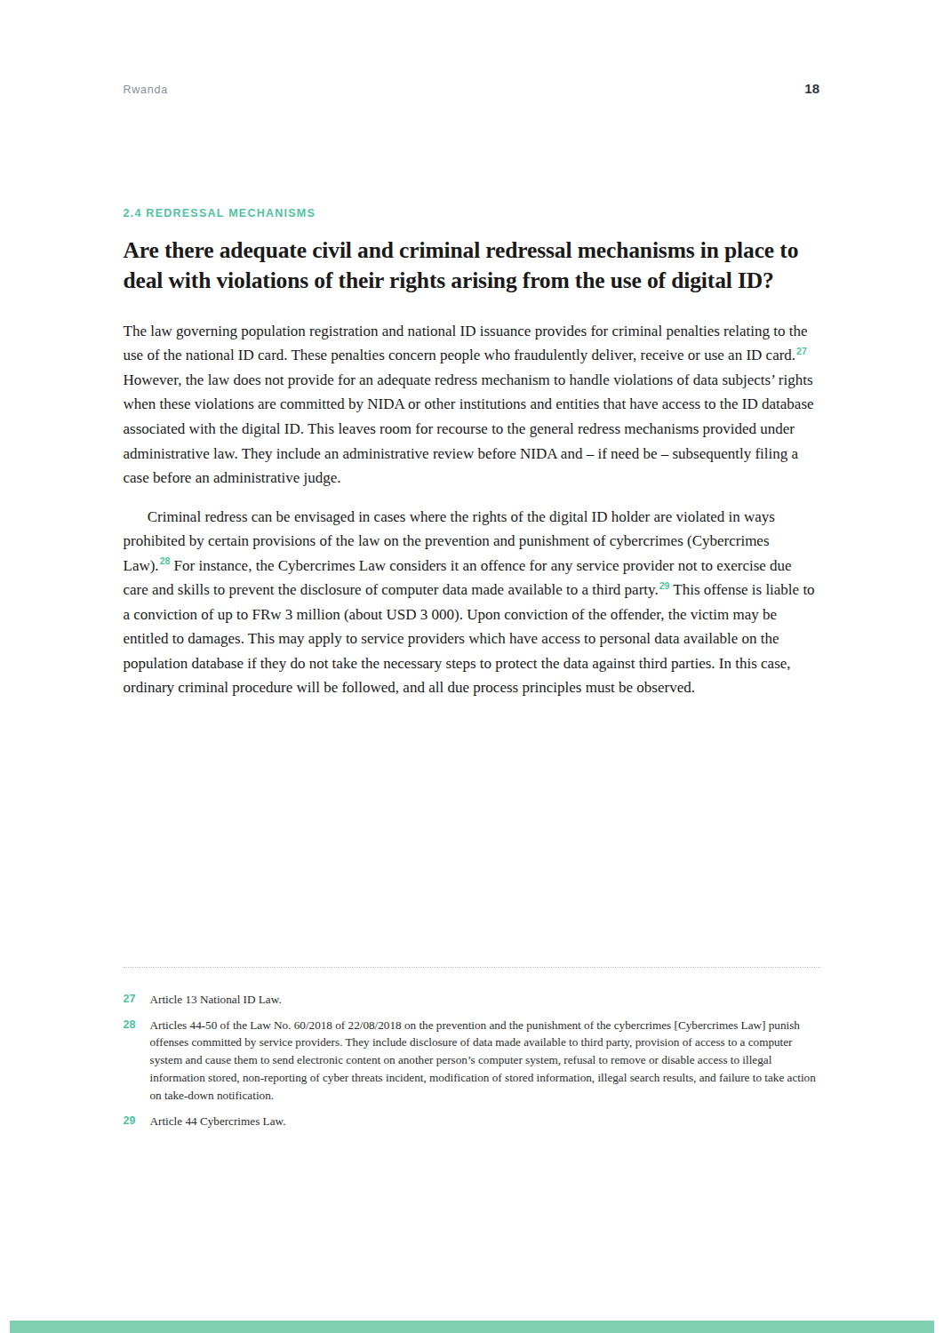Rwanda 18
2.4 Redressal Mechanisms
Are there adequate civil and criminal redressal mechanisms in place to deal with violations of their rights arising from the use of digital ID?
The law governing population registration and national ID issuance provides for criminal penalties relating to the use of the national ID card. These penalties concern people who fraudulently deliver, receive or use an ID card.27 However, the law does not provide for an adequate redress mechanism to handle violations of data subjects’ rights when these violations are committed by NIDA or other institutions and entities that have access to the ID database associated with the digital ID. This leaves room for recourse to the general redress mechanisms provided under administrative law. They include an administrative review before NIDA and – if need be – subsequently filing a case before an administrative judge.
Criminal redress can be envisaged in cases where the rights of the digital ID holder are violated in ways prohibited by certain provisions of the law on the prevention and punishment of cybercrimes (Cybercrimes Law).28 For instance, the Cybercrimes Law considers it an offence for any service provider not to exercise due care and skills to prevent the disclosure of computer data made available to a third party.29 This offense is liable to a conviction of up to FRw 3 million (about USD 3 000). Upon conviction of the offender, the victim may be entitled to damages. This may apply to service providers which have access to personal data available on the population database if they do not take the necessary steps to protect the data against third parties. In this case, ordinary criminal procedure will be followed, and all due process principles must be observed.
27 Article 13 National ID Law.
28 Articles 44-50 of the Law No. 60/2018 of 22/08/2018 on the prevention and the punishment of the cybercrimes [Cybercrimes Law] punish offenses committed by service providers. They include disclosure of data made available to third party, provision of access to a computer system and cause them to send electronic content on another person’s computer system, refusal to remove or disable access to illegal information stored, non-reporting of cyber threats incident, modification of stored information, illegal search results, and failure to take action on take-down notification.
29 Article 44 Cybercrimes Law.